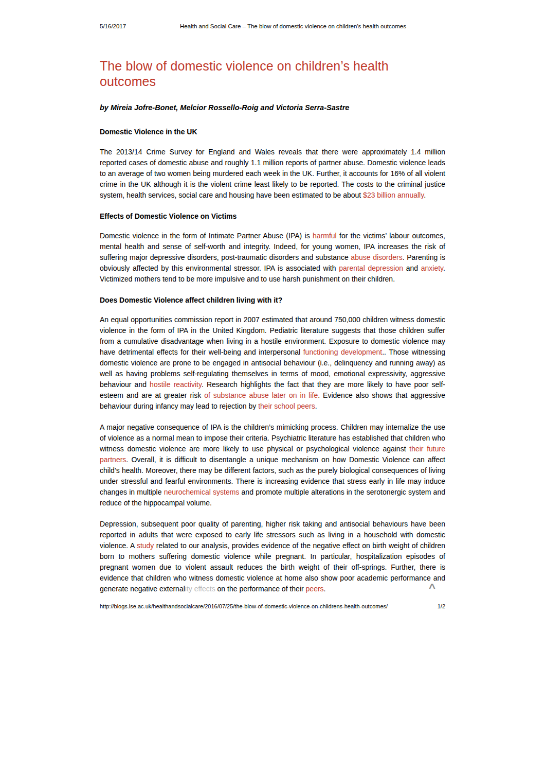5/16/2017 Health and Social Care – The blow of domestic violence on children's health outcomes
The blow of domestic violence on children’s health outcomes
by Mireia Jofre-Bonet, Melcior Rossello-Roig and Victoria Serra-Sastre
Domestic Violence in the UK
The 2013/14 Crime Survey for England and Wales reveals that there were approximately 1.4 million reported cases of domestic abuse and roughly 1.1 million reports of partner abuse. Domestic violence leads to an average of two women being murdered each week in the UK. Further, it accounts for 16% of all violent crime in the UK although it is the violent crime least likely to be reported. The costs to the criminal justice system, health services, social care and housing have been estimated to be about $23 billion annually.
Effects of Domestic Violence on Victims
Domestic violence in the form of Intimate Partner Abuse (IPA) is harmful for the victims’ labour outcomes, mental health and sense of self-worth and integrity. Indeed, for young women, IPA increases the risk of suffering major depressive disorders, post-traumatic disorders and substance abuse disorders. Parenting is obviously affected by this environmental stressor. IPA is associated with parental depression and anxiety. Victimized mothers tend to be more impulsive and to use harsh punishment on their children.
Does Domestic Violence affect children living with it?
An equal opportunities commission report in 2007 estimated that around 750,000 children witness domestic violence in the form of IPA in the United Kingdom. Pediatric literature suggests that those children suffer from a cumulative disadvantage when living in a hostile environment. Exposure to domestic violence may have detrimental effects for their well-being and interpersonal functioning development.. Those witnessing domestic violence are prone to be engaged in antisocial behaviour (i.e., delinquency and running away) as well as having problems self-regulating themselves in terms of mood, emotional expressivity, aggressive behaviour and hostile reactivity. Research highlights the fact that they are more likely to have poor self-esteem and are at greater risk of substance abuse later on in life. Evidence also shows that aggressive behaviour during infancy may lead to rejection by their school peers.
A major negative consequence of IPA is the children’s mimicking process. Children may internalize the use of violence as a normal mean to impose their criteria. Psychiatric literature has established that children who witness domestic violence are more likely to use physical or psychological violence against their future partners. Overall, it is difficult to disentangle a unique mechanism on how Domestic Violence can affect child’s health. Moreover, there may be different factors, such as the purely biological consequences of living under stressful and fearful environments. There is increasing evidence that stress early in life may induce changes in multiple neurochemical systems and promote multiple alterations in the serotonergic system and reduce of the hippocampal volume.
Depression, subsequent poor quality of parenting, higher risk taking and antisocial behaviours have been reported in adults that were exposed to early life stressors such as living in a household with domestic violence. A study related to our analysis, provides evidence of the negative effect on birth weight of children born to mothers suffering domestic violence while pregnant. In particular, hospitalization episodes of pregnant women due to violent assault reduces the birth weight of their off-springs. Further, there is evidence that children who witness domestic violence at home also show poor academic performance and generate negative externality effects on the performance of their peers.
^
http://blogs.lse.ac.uk/healthandsocialcare/2016/07/25/the-blow-of-domestic-violence-on-childrens-health-outcomes/ 1/2